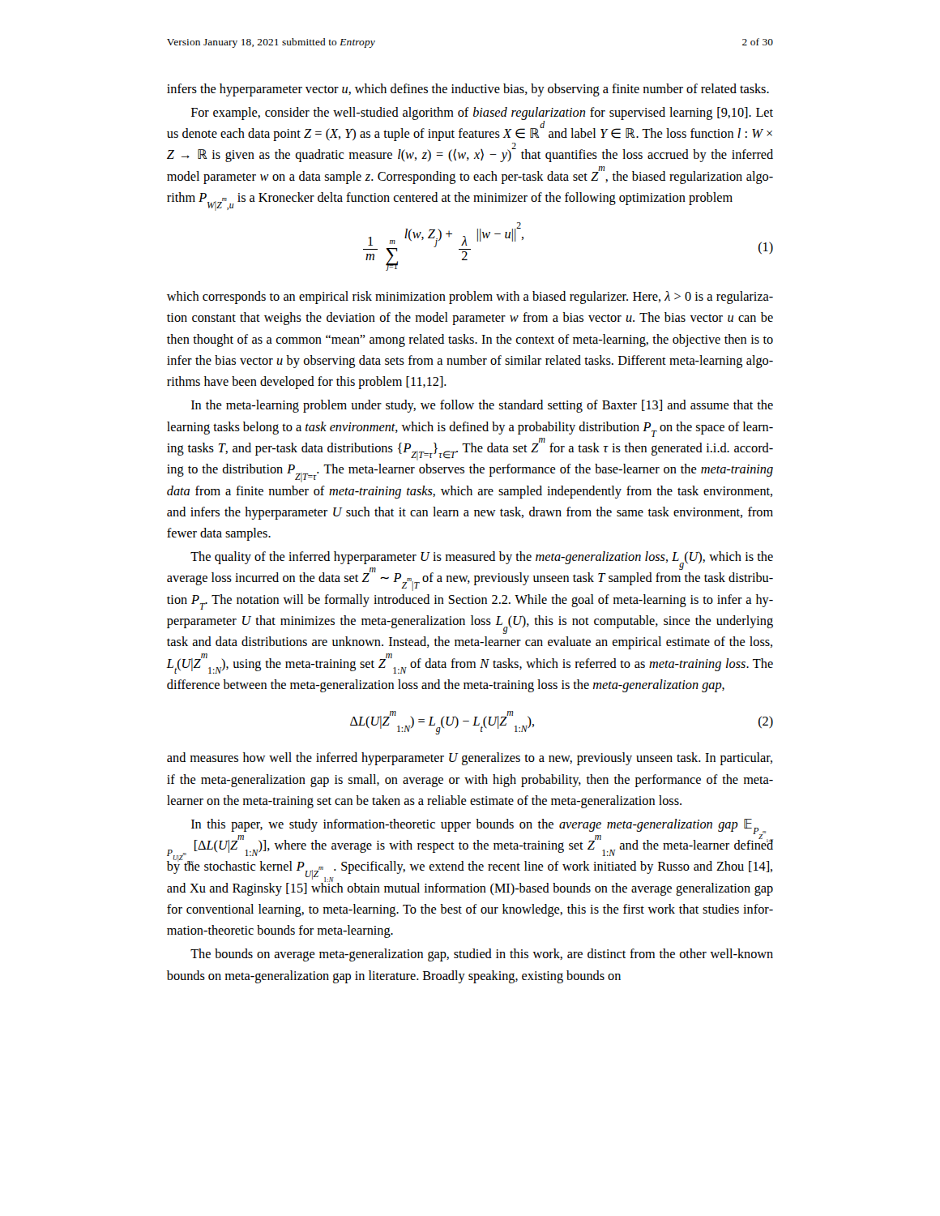Version January 18, 2021 submitted to Entropy 2 of 30
infers the hyperparameter vector u, which defines the inductive bias, by observing a finite number of related tasks.
For example, consider the well-studied algorithm of biased regularization for supervised learning [9,10]. Let us denote each data point Z = (X, Y) as a tuple of input features X ∈ ℝd and label Y ∈ ℝ. The loss function l : W × Z → ℝ is given as the quadratic measure l(w, z) = (⟨w, x⟩ − y)2 that quantifies the loss accrued by the inferred model parameter w on a data sample z. Corresponding to each per-task data set Zm, the biased regularization algorithm PW|Zm,u is a Kronecker delta function centered at the minimizer of the following optimization problem
1 m m∑j=1 l(w, Zj) + λ 2 ||w − u||2,
(1)
which corresponds to an empirical risk minimization problem with a biased regularizer. Here, λ > 0 is a regularization constant that weighs the deviation of the model parameter w from a bias vector u. The bias vector u can be then thought of as a common “mean” among related tasks. In the context of meta-learning, the objective then is to infer the bias vector u by observing data sets from a number of similar related tasks. Different meta-learning algorithms have been developed for this problem [11,12].
In the meta-learning problem under study, we follow the standard setting of Baxter [13] and assume that the learning tasks belong to a task environment, which is defined by a probability distribution PT on the space of learning tasks T, and per-task data distributions {PZ|T=τ}τ∈T. The data set Zm for a task τ is then generated i.i.d. according to the distribution PZ|T=τ. The meta-learner observes the performance of the base-learner on the meta-training data from a finite number of meta-training tasks, which are sampled independently from the task environment, and infers the hyperparameter U such that it can learn a new task, drawn from the same task environment, from fewer data samples.
The quality of the inferred hyperparameter U is measured by the meta-generalization loss, Lg(U), which is the average loss incurred on the data set Zm ∼ PZm|T of a new, previously unseen task T sampled from the task distribution PT. The notation will be formally introduced in Section 2.2. While the goal of meta-learning is to infer a hyperparameter U that minimizes the meta-generalization loss Lg(U), this is not computable, since the underlying task and data distributions are unknown. Instead, the meta-learner can evaluate an empirical estimate of the loss, Lt(U|Zm1:N), using the meta-training set Zm1:N of data from N tasks, which is referred to as meta-training loss. The difference between the meta-generalization loss and the meta-training loss is the meta-generalization gap,
ΔL(U|Zm1:N) = Lg(U) − Lt(U|Zm1:N),
(2)
and measures how well the inferred hyperparameter U generalizes to a new, previously unseen task. In particular, if the meta-generalization gap is small, on average or with high probability, then the performance of the meta-learner on the meta-training set can be taken as a reliable estimate of the meta-generalization loss.
In this paper, we study information-theoretic upper bounds on the average meta-generalization gap 𝔼PZm1:N PU|Zm1:N[ΔL(U|Zm1:N)], where the average is with respect to the meta-training set Zm1:N and the meta-learner defined by the stochastic kernel PU|Zm1:N. Specifically, we extend the recent line of work initiated by Russo and Zhou [14], and Xu and Raginsky [15] which obtain mutual information (MI)-based bounds on the average generalization gap for conventional learning, to meta-learning. To the best of our knowledge, this is the first work that studies information-theoretic bounds for meta-learning.
The bounds on average meta-generalization gap, studied in this work, are distinct from the other well-known bounds on meta-generalization gap in literature. Broadly speaking, existing bounds on